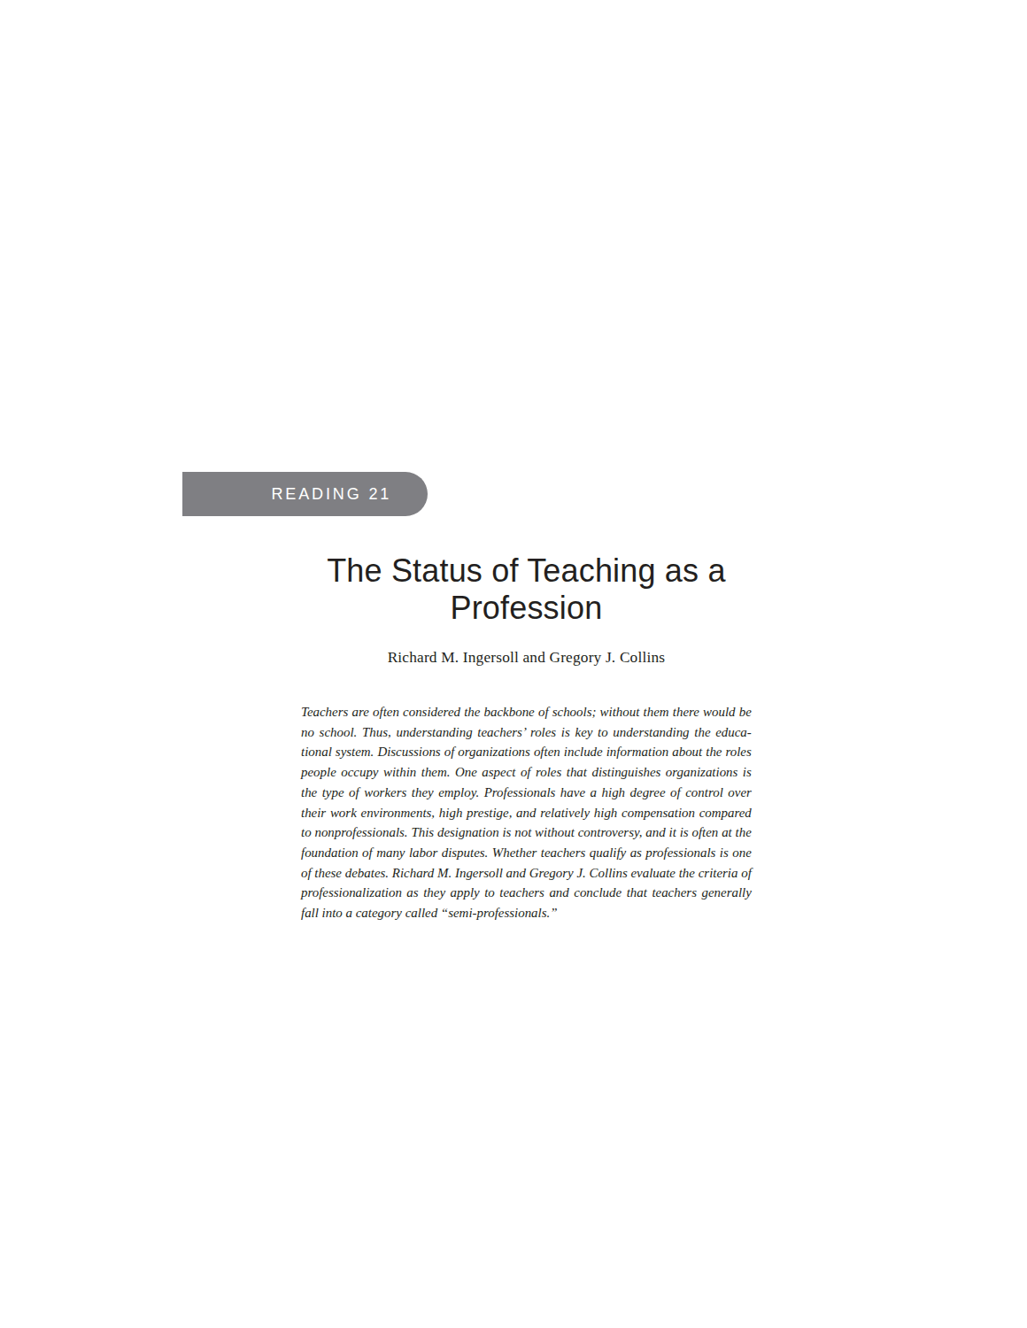READING 21
The Status of Teaching as a Profession
Richard M. Ingersoll and Gregory J. Collins
Teachers are often considered the backbone of schools; without them there would be no school. Thus, understanding teachers’ roles is key to understanding the educational system. Discussions of organizations often include information about the roles people occupy within them. One aspect of roles that distinguishes organizations is the type of workers they employ. Professionals have a high degree of control over their work environments, high prestige, and relatively high compensation compared to nonprofessionals. This designation is not without controversy, and it is often at the foundation of many labor disputes. Whether teachers qualify as professionals is one of these debates. Richard M. Ingersoll and Gregory J. Collins evaluate the criteria of professionalization as they apply to teachers and conclude that teachers generally fall into a category called “semi-professionals.”